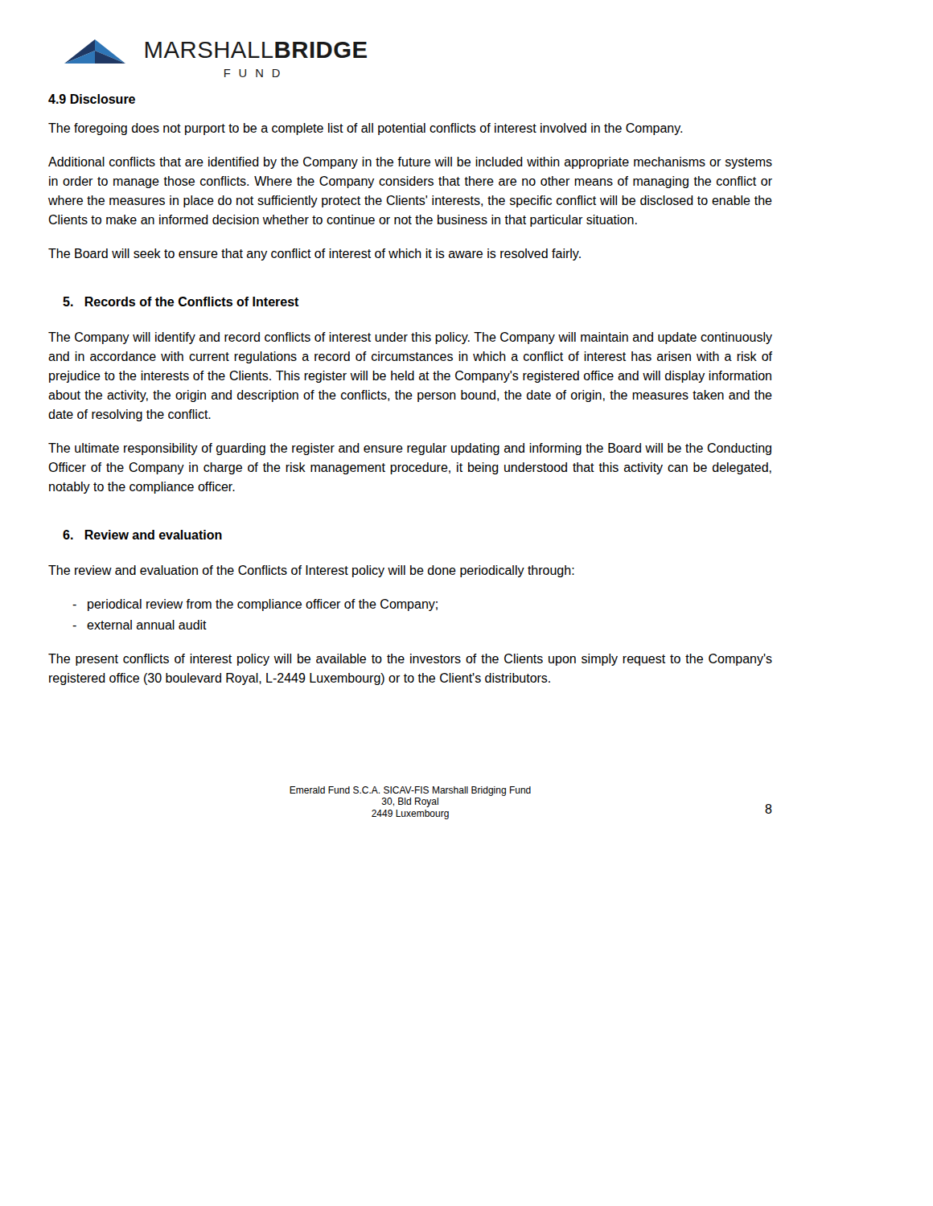MARSHALLBRIDGE
FUND
4.9 Disclosure
The foregoing does not purport to be a complete list of all potential conflicts of interest involved in the Company.
Additional conflicts that are identified by the Company in the future will be included within appropriate mechanisms or systems in order to manage those conflicts. Where the Company considers that there are no other means of managing the conflict or where the measures in place do not sufficiently protect the Clients' interests, the specific conflict will be disclosed to enable the Clients to make an informed decision whether to continue or not the business in that particular situation.
The Board will seek to ensure that any conflict of interest of which it is aware is resolved fairly.
5. Records of the Conflicts of Interest
The Company will identify and record conflicts of interest under this policy. The Company will maintain and update continuously and in accordance with current regulations a record of circumstances in which a conflict of interest has arisen with a risk of prejudice to the interests of the Clients. This register will be held at the Company's registered office and will display information about the activity, the origin and description of the conflicts, the person bound, the date of origin, the measures taken and the date of resolving the conflict.
The ultimate responsibility of guarding the register and ensure regular updating and informing the Board will be the Conducting Officer of the Company in charge of the risk management procedure, it being understood that this activity can be delegated, notably to the compliance officer.
6. Review and evaluation
The review and evaluation of the Conflicts of Interest policy will be done periodically through:
periodical review from the compliance officer of the Company;
external annual audit
The present conflicts of interest policy will be available to the investors of the Clients upon simply request to the Company's registered office (30 boulevard Royal, L-2449 Luxembourg) or to the Client's distributors.
Emerald Fund S.C.A. SICAV-FIS Marshall Bridging Fund
30, Bld Royal
2449 Luxembourg
8